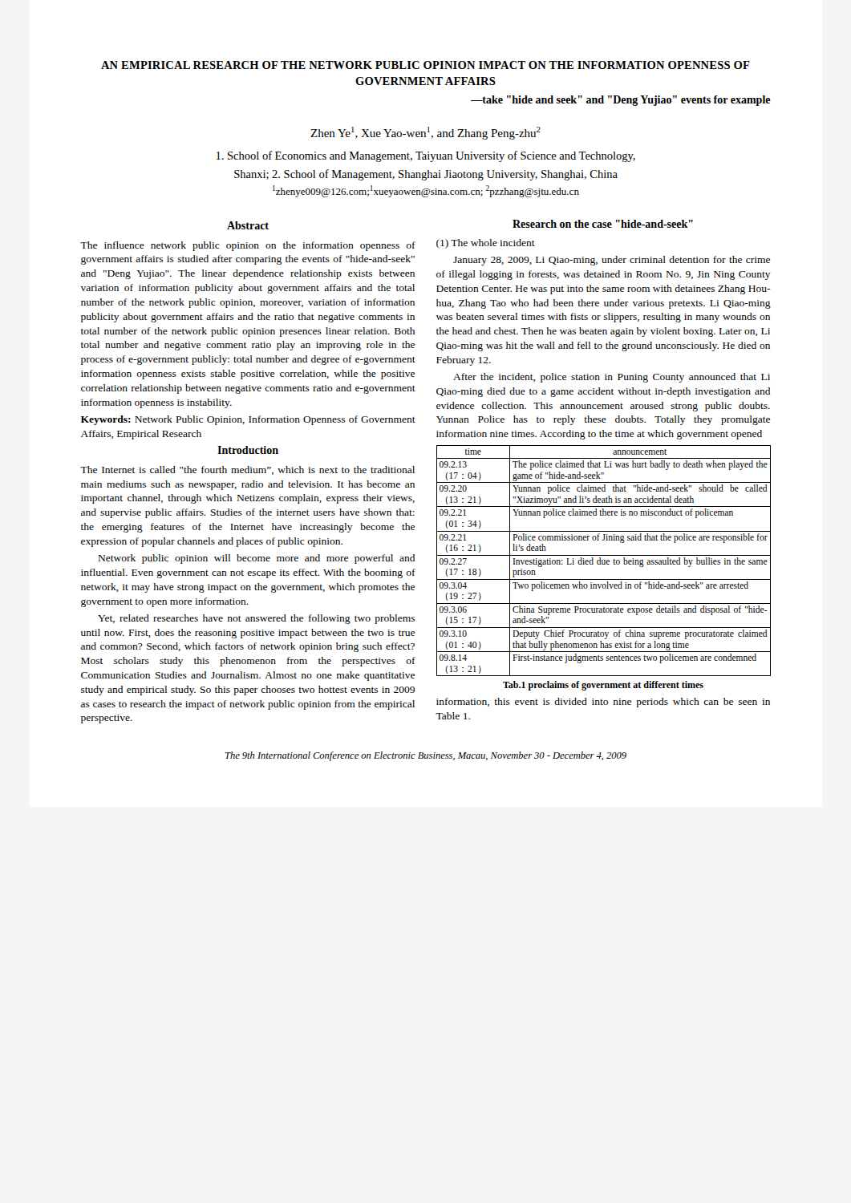An Empirical Research of the Network Public Opinion Impact on the Information Openness of Government Affairs
—take "hide and seek" and "Deng Yujiao" events for example
Zhen Ye1, Xue Yao-wen1, and Zhang Peng-zhu2
1. School of Economics and Management, Taiyuan University of Science and Technology,
Shanxi; 2. School of Management, Shanghai Jiaotong University, Shanghai, China
1zhenye009@126.com;1xueyaowen@sina.com.cn; 2pzzhang@sjtu.edu.cn
Abstract
The influence network public opinion on the information openness of government affairs is studied after comparing the events of "hide-and-seek" and "Deng Yujiao". The linear dependence relationship exists between variation of information publicity about government affairs and the total number of the network public opinion, moreover, variation of information publicity about government affairs and the ratio that negative comments in total number of the network public opinion presences linear relation. Both total number and negative comment ratio play an improving role in the process of e-government publicly: total number and degree of e-government information openness exists stable positive correlation, while the positive correlation relationship between negative comments ratio and e-government information openness is instability.
Keywords: Network Public Opinion, Information Openness of Government Affairs, Empirical Research
Introduction
The Internet is called "the fourth medium”, which is next to the traditional main mediums such as newspaper, radio and television. It has become an important channel, through which Netizens complain, express their views, and supervise public affairs. Studies of the internet users have shown that: the emerging features of the Internet have increasingly become the expression of popular channels and places of public opinion.
Network public opinion will become more and more powerful and influential. Even government can not escape its effect. With the booming of network, it may have strong impact on the government, which promotes the government to open more information.
Yet, related researches have not answered the following two problems until now. First, does the reasoning positive impact between the two is true and common? Second, which factors of network opinion bring such effect? Most scholars study this phenomenon from the perspectives of Communication Studies and Journalism. Almost no one make quantitative study and empirical study. So this paper chooses two hottest events in 2009 as cases to research the impact of network public opinion from the empirical perspective.
Research on the case "hide-and-seek"
(1) The whole incident
January 28, 2009, Li Qiao-ming, under criminal detention for the crime of illegal logging in forests, was detained in Room No. 9, Jin Ning County Detention Center. He was put into the same room with detainees Zhang Hou-hua, Zhang Tao who had been there under various pretexts. Li Qiao-ming was beaten several times with fists or slippers, resulting in many wounds on the head and chest. Then he was beaten again by violent boxing. Later on, Li Qiao-ming was hit the wall and fell to the ground unconsciously. He died on February 12.
After the incident, police station in Puning County announced that Li Qiao-ming died due to a game accident without in-depth investigation and evidence collection. This announcement aroused strong public doubts. Yunnan Police has to reply these doubts. Totally they promulgate information nine times. According to the time at which government opened
| time | announcement |
| --- | --- |
| 09.2.13 （17：04） | The police claimed that Li was hurt badly to death when played the game of "hide-and-seek" |
| 09.2.20 （13：21） | Yunnan police claimed that "hide-and-seek" should be called "Xiazimoyu" and li’s death is an accidental death |
| 09.2.21 （01：34） | Yunnan police claimed there is no misconduct of policeman |
| 09.2.21 （16：21） | Police commissioner of Jining said that the police are responsible for li’s death |
| 09.2.27 （17：18） | Investigation: Li died due to being assaulted by bullies in the same prison |
| 09.3.04 （19：27） | Two policemen who involved in of "hide-and-seek" are arrested |
| 09.3.06 （15：17） | China Supreme Procuratorate expose details and disposal of "hide-and-seek" |
| 09.3.10 （01：40） | Deputy Chief Procuratoy of china supreme procuratorate claimed that bully phenomenon has exist for a long time |
| 09.8.14 （13：21） | First-instance judgments sentences two policemen are condemned |
Tab.1 proclaims of government at different times
information, this event is divided into nine periods which can be seen in Table 1.
The 9th International Conference on Electronic Business, Macau, November 30 - December 4, 2009